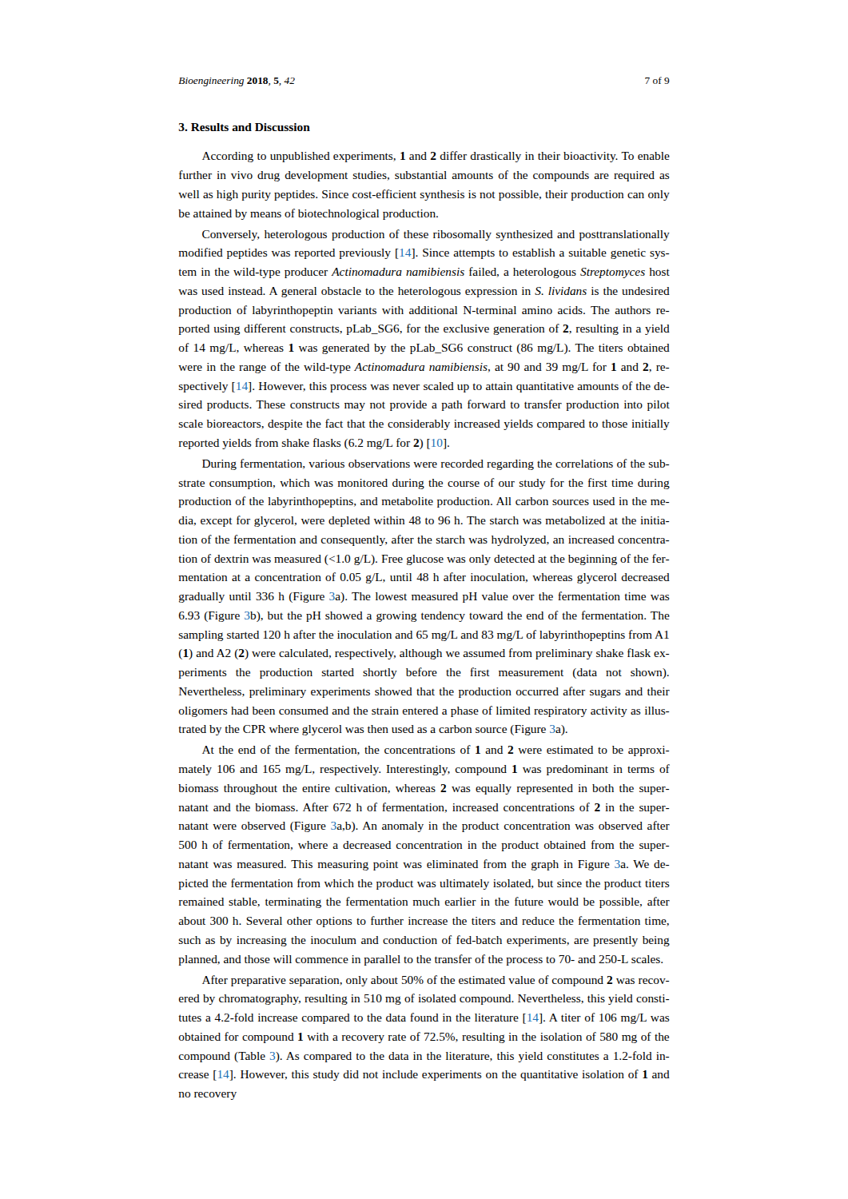Bioengineering 2018, 5, 42 7 of 9
3. Results and Discussion
According to unpublished experiments, 1 and 2 differ drastically in their bioactivity. To enable further in vivo drug development studies, substantial amounts of the compounds are required as well as high purity peptides. Since cost-efficient synthesis is not possible, their production can only be attained by means of biotechnological production.
Conversely, heterologous production of these ribosomally synthesized and posttranslationally modified peptides was reported previously [14]. Since attempts to establish a suitable genetic system in the wild-type producer Actinomadura namibiensis failed, a heterologous Streptomyces host was used instead. A general obstacle to the heterologous expression in S. lividans is the undesired production of labyrinthopeptin variants with additional N-terminal amino acids. The authors reported using different constructs, pLab_SG6, for the exclusive generation of 2, resulting in a yield of 14 mg/L, whereas 1 was generated by the pLab_SG6 construct (86 mg/L). The titers obtained were in the range of the wild-type Actinomadura namibiensis, at 90 and 39 mg/L for 1 and 2, respectively [14]. However, this process was never scaled up to attain quantitative amounts of the desired products. These constructs may not provide a path forward to transfer production into pilot scale bioreactors, despite the fact that the considerably increased yields compared to those initially reported yields from shake flasks (6.2 mg/L for 2) [10].
During fermentation, various observations were recorded regarding the correlations of the substrate consumption, which was monitored during the course of our study for the first time during production of the labyrinthopeptins, and metabolite production. All carbon sources used in the media, except for glycerol, were depleted within 48 to 96 h. The starch was metabolized at the initiation of the fermentation and consequently, after the starch was hydrolyzed, an increased concentration of dextrin was measured (<1.0 g/L). Free glucose was only detected at the beginning of the fermentation at a concentration of 0.05 g/L, until 48 h after inoculation, whereas glycerol decreased gradually until 336 h (Figure 3a). The lowest measured pH value over the fermentation time was 6.93 (Figure 3b), but the pH showed a growing tendency toward the end of the fermentation. The sampling started 120 h after the inoculation and 65 mg/L and 83 mg/L of labyrinthopeptins from A1 (1) and A2 (2) were calculated, respectively, although we assumed from preliminary shake flask experiments the production started shortly before the first measurement (data not shown). Nevertheless, preliminary experiments showed that the production occurred after sugars and their oligomers had been consumed and the strain entered a phase of limited respiratory activity as illustrated by the CPR where glycerol was then used as a carbon source (Figure 3a).
At the end of the fermentation, the concentrations of 1 and 2 were estimated to be approximately 106 and 165 mg/L, respectively. Interestingly, compound 1 was predominant in terms of biomass throughout the entire cultivation, whereas 2 was equally represented in both the supernatant and the biomass. After 672 h of fermentation, increased concentrations of 2 in the supernatant were observed (Figure 3a,b). An anomaly in the product concentration was observed after 500 h of fermentation, where a decreased concentration in the product obtained from the supernatant was measured. This measuring point was eliminated from the graph in Figure 3a. We depicted the fermentation from which the product was ultimately isolated, but since the product titers remained stable, terminating the fermentation much earlier in the future would be possible, after about 300 h. Several other options to further increase the titers and reduce the fermentation time, such as by increasing the inoculum and conduction of fed-batch experiments, are presently being planned, and those will commence in parallel to the transfer of the process to 70- and 250-L scales.
After preparative separation, only about 50% of the estimated value of compound 2 was recovered by chromatography, resulting in 510 mg of isolated compound. Nevertheless, this yield constitutes a 4.2-fold increase compared to the data found in the literature [14]. A titer of 106 mg/L was obtained for compound 1 with a recovery rate of 72.5%, resulting in the isolation of 580 mg of the compound (Table 3). As compared to the data in the literature, this yield constitutes a 1.2-fold increase [14]. However, this study did not include experiments on the quantitative isolation of 1 and no recovery